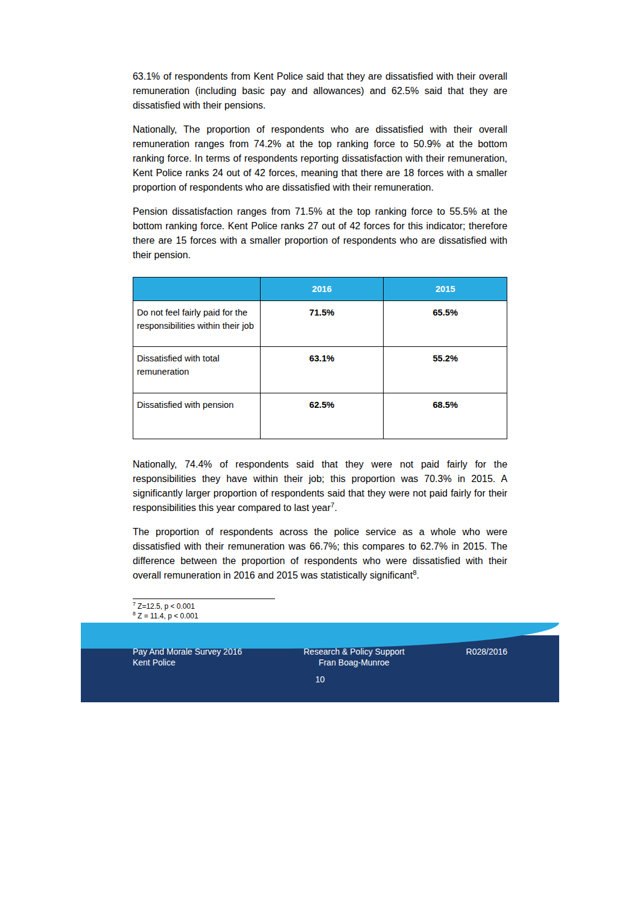63.1% of respondents from Kent Police said that they are dissatisfied with their overall remuneration (including basic pay and allowances) and 62.5% said that they are dissatisfied with their pensions.
Nationally, The proportion of respondents who are dissatisfied with their overall remuneration ranges from 74.2% at the top ranking force to 50.9% at the bottom ranking force. In terms of respondents reporting dissatisfaction with their remuneration, Kent Police ranks 24 out of 42 forces, meaning that there are 18 forces with a smaller proportion of respondents who are dissatisfied with their remuneration.
Pension dissatisfaction ranges from 71.5% at the top ranking force to 55.5% at the bottom ranking force. Kent Police ranks 27 out of 42 forces for this indicator; therefore there are 15 forces with a smaller proportion of respondents who are dissatisfied with their pension.
| | 2016 | 2015 |
| --- | --- | --- |
| Do not feel fairly paid for the responsibilities within their job | 71.5% | 65.5% |
| Dissatisfied with total remuneration | 63.1% | 55.2% |
| Dissatisfied with pension | 62.5% | 68.5% |
Nationally, 74.4% of respondents said that they were not paid fairly for the responsibilities they have within their job; this proportion was 70.3% in 2015. A significantly larger proportion of respondents said that they were not paid fairly for their responsibilities this year compared to last year7.
The proportion of respondents across the police service as a whole who were dissatisfied with their remuneration was 66.7%; this compares to 62.7% in 2015. The difference between the proportion of respondents who were dissatisfied with their overall remuneration in 2016 and 2015 was statistically significant8.
7 Z=12.5, p < 0.001
8 Z = 11.4, p < 0.001
Pay And Morale Survey 2016
Kent Police
Research & Policy Support
Fran Boag-Munroe
R028/2016
10